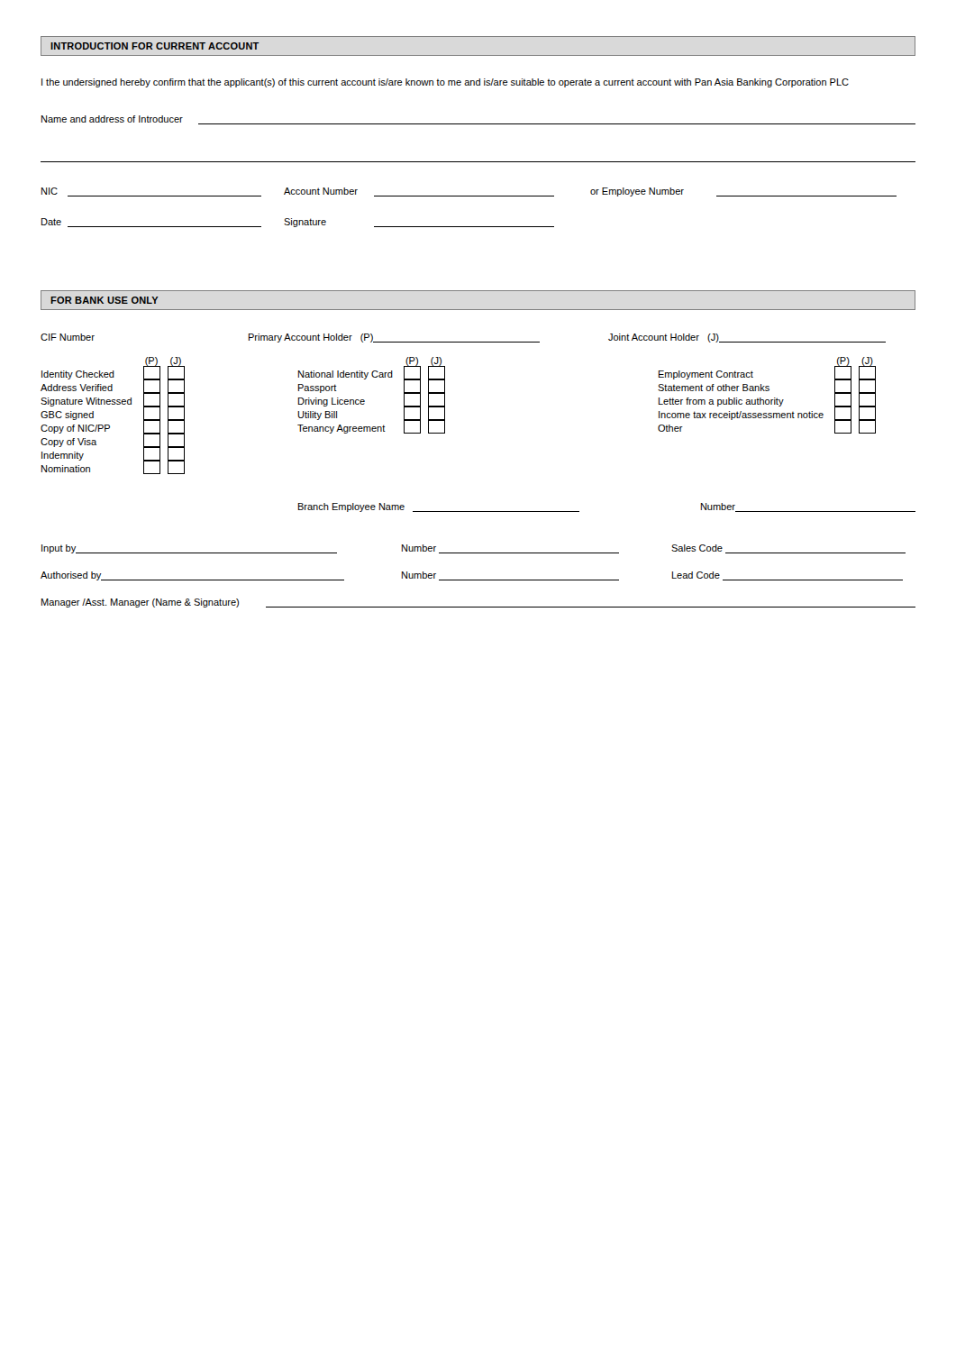INTRODUCTION FOR CURRENT ACCOUNT
I the undersigned hereby confirm that the applicant(s) of this current account is/are known to me and is/are suitable to operate a current account with Pan Asia Banking Corporation PLC
| Name and address of Introducer | |
| NIC | | Account Number | | or Employee Number | |
| Date | | Signature | | | |
FOR BANK USE ONLY
| CIF Number | Primary Account Holder (P) | Joint Account Holder (J) |
| / / (P) / (J) / / Identity Checked / / / / Address Verified / / / / Signature Witnessed / / / / GBC signed / / / / Copy of NIC/PP / / / / Copy of Visa / / / / Indemnity / / / / Nomination / / / | / / (P) / (J) / / National Identity Card / / / / Passport / / / / Driving Licence / / / / Utility Bill / / / / Tenancy Agreement / / / | / / (P) / (J) / / Employment Contract / / / / Statement of other Banks / / / / Letter from a public authority / / / / Income tax receipt/assessment notice / / / / Other / / / |
| | Branch Employee Name | Number |
| Input by | Number | Sales Code |
| Authorised by | Number | Lead Code |
| Manager /Asst. Manager (Name & Signature) | |